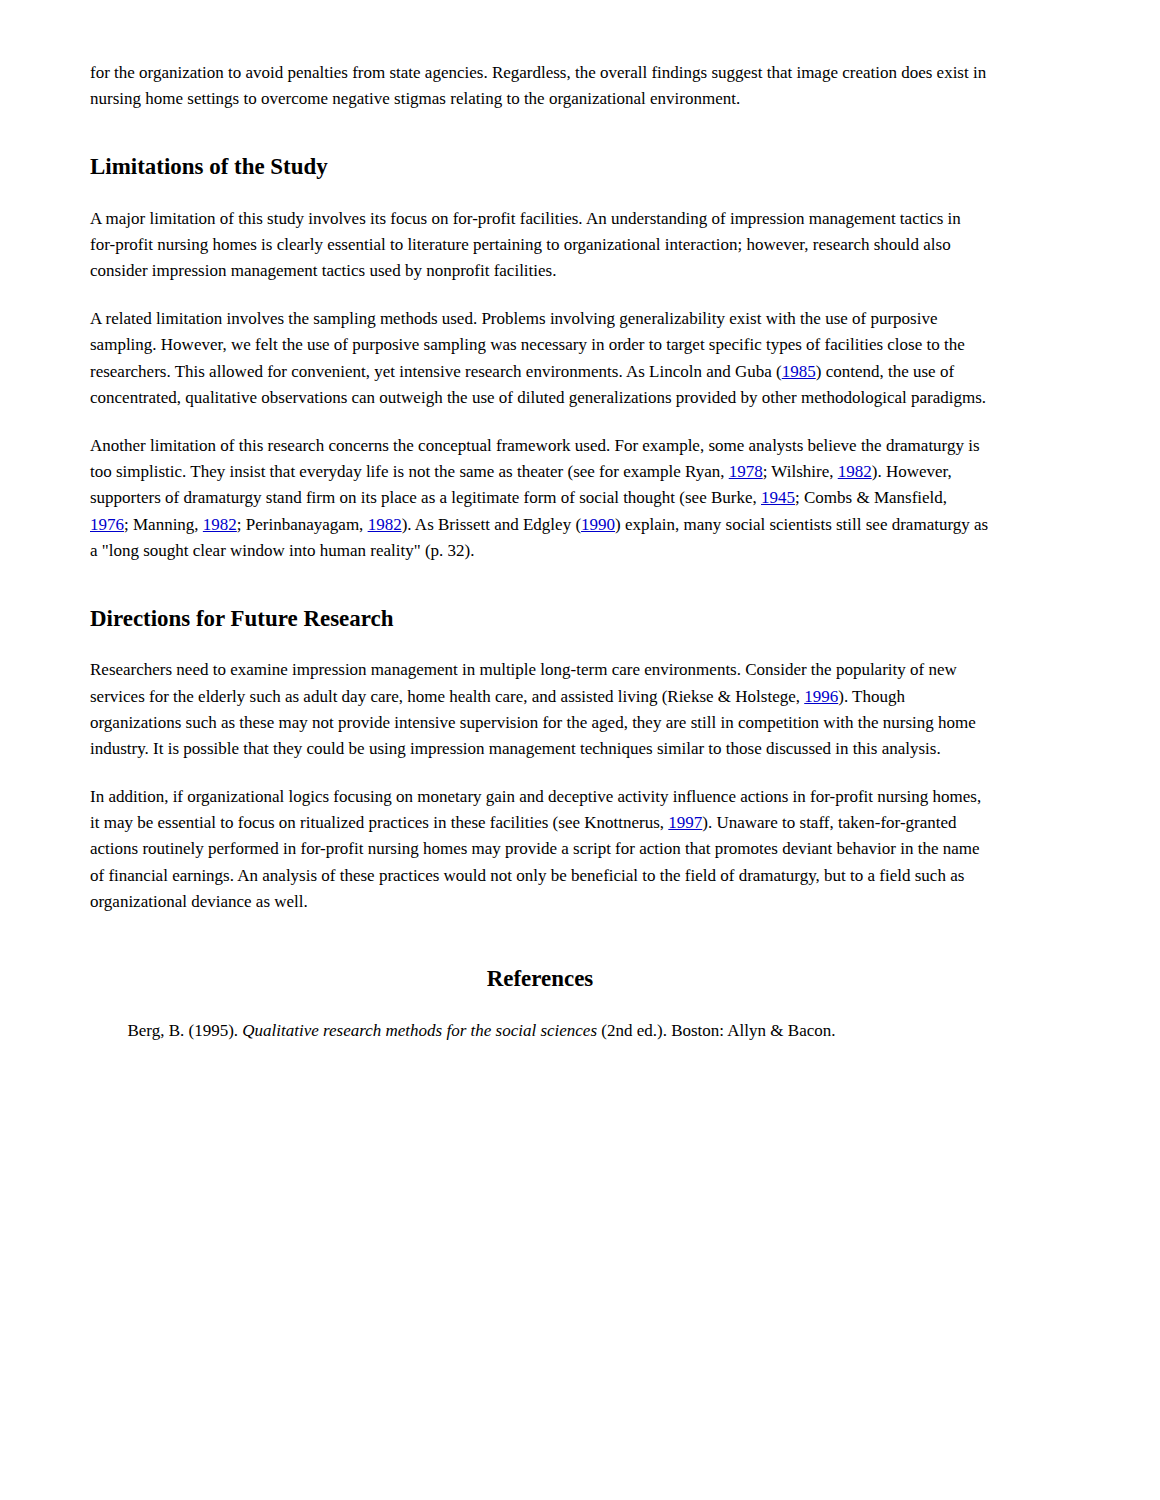for the organization to avoid penalties from state agencies. Regardless, the overall findings suggest that image creation does exist in nursing home settings to overcome negative stigmas relating to the organizational environment.
Limitations of the Study
A major limitation of this study involves its focus on for-profit facilities. An understanding of impression management tactics in for-profit nursing homes is clearly essential to literature pertaining to organizational interaction; however, research should also consider impression management tactics used by nonprofit facilities.
A related limitation involves the sampling methods used. Problems involving generalizability exist with the use of purposive sampling. However, we felt the use of purposive sampling was necessary in order to target specific types of facilities close to the researchers. This allowed for convenient, yet intensive research environments. As Lincoln and Guba (1985) contend, the use of concentrated, qualitative observations can outweigh the use of diluted generalizations provided by other methodological paradigms.
Another limitation of this research concerns the conceptual framework used. For example, some analysts believe the dramaturgy is too simplistic. They insist that everyday life is not the same as theater (see for example Ryan, 1978; Wilshire, 1982). However, supporters of dramaturgy stand firm on its place as a legitimate form of social thought (see Burke, 1945; Combs & Mansfield, 1976; Manning, 1982; Perinbanayagam, 1982). As Brissett and Edgley (1990) explain, many social scientists still see dramaturgy as a "long sought clear window into human reality" (p. 32).
Directions for Future Research
Researchers need to examine impression management in multiple long-term care environments. Consider the popularity of new services for the elderly such as adult day care, home health care, and assisted living (Riekse & Holstege, 1996). Though organizations such as these may not provide intensive supervision for the aged, they are still in competition with the nursing home industry. It is possible that they could be using impression management techniques similar to those discussed in this analysis.
In addition, if organizational logics focusing on monetary gain and deceptive activity influence actions in for-profit nursing homes, it may be essential to focus on ritualized practices in these facilities (see Knottnerus, 1997). Unaware to staff, taken-for-granted actions routinely performed in for-profit nursing homes may provide a script for action that promotes deviant behavior in the name of financial earnings. An analysis of these practices would not only be beneficial to the field of dramaturgy, but to a field such as organizational deviance as well.
References
Berg, B. (1995). Qualitative research methods for the social sciences (2nd ed.). Boston: Allyn & Bacon.